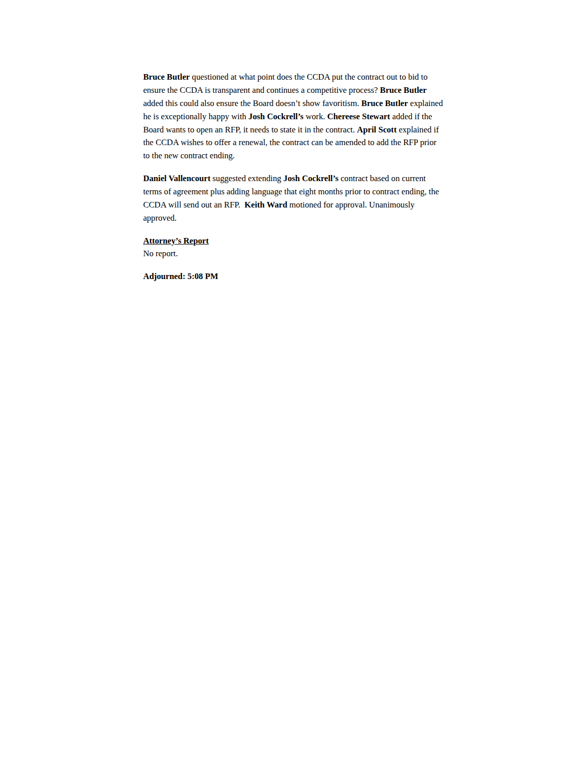Bruce Butler questioned at what point does the CCDA put the contract out to bid to ensure the CCDA is transparent and continues a competitive process? Bruce Butler added this could also ensure the Board doesn’t show favoritism. Bruce Butler explained he is exceptionally happy with Josh Cockrell’s work. Chereese Stewart added if the Board wants to open an RFP, it needs to state it in the contract. April Scott explained if the CCDA wishes to offer a renewal, the contract can be amended to add the RFP prior to the new contract ending.
Daniel Vallencourt suggested extending Josh Cockrell’s contract based on current terms of agreement plus adding language that eight months prior to contract ending, the CCDA will send out an RFP. Keith Ward motioned for approval. Unanimously approved.
Attorney’s Report
No report.
Adjourned: 5:08 PM